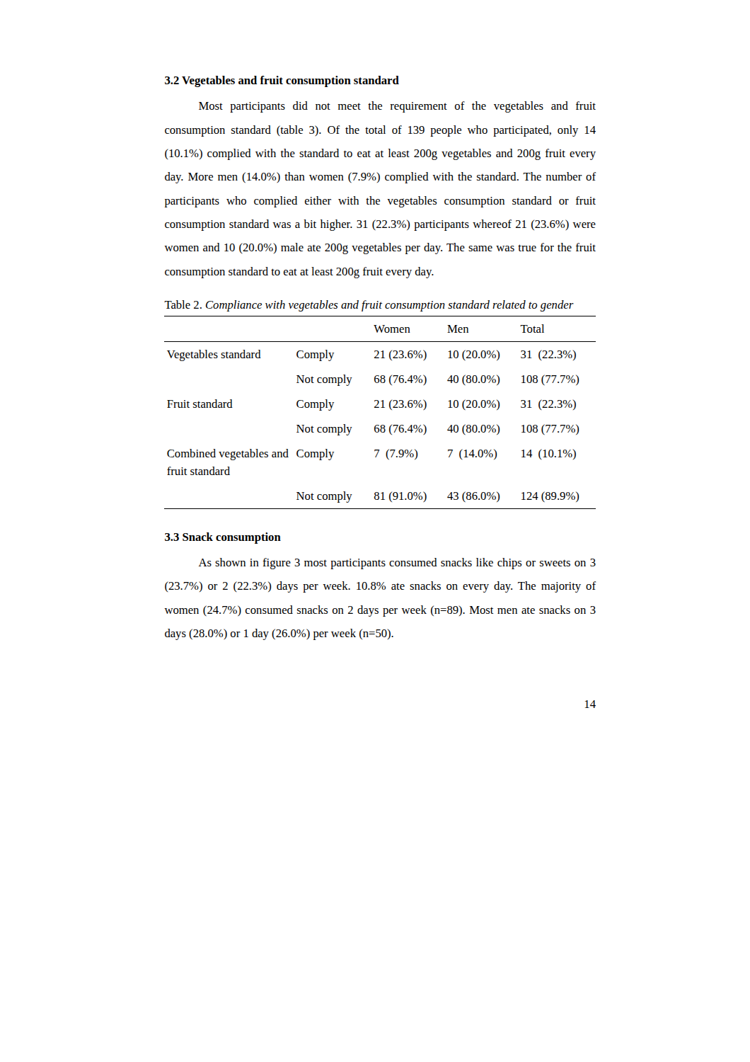3.2 Vegetables and fruit consumption standard
Most participants did not meet the requirement of the vegetables and fruit consumption standard (table 3). Of the total of 139 people who participated, only 14 (10.1%) complied with the standard to eat at least 200g vegetables and 200g fruit every day. More men (14.0%) than women (7.9%) complied with the standard. The number of participants who complied either with the vegetables consumption standard or fruit consumption standard was a bit higher. 31 (22.3%) participants whereof 21 (23.6%) were women and 10 (20.0%) male ate 200g vegetables per day. The same was true for the fruit consumption standard to eat at least 200g fruit every day.
Table 2. Compliance with vegetables and fruit consumption standard related to gender
| | | Women | Men | Total |
| --- | --- | --- | --- | --- |
| Vegetables standard | Comply | 21 (23.6%) | 10 (20.0%) | 31 (22.3%) |
| | Not comply | 68 (76.4%) | 40 (80.0%) | 108 (77.7%) |
| Fruit standard | Comply | 21 (23.6%) | 10 (20.0%) | 31 (22.3%) |
| | Not comply | 68 (76.4%) | 40 (80.0%) | 108 (77.7%) |
| Combined vegetables and fruit standard | Comply | 7 (7.9%) | 7 (14.0%) | 14 (10.1%) |
| | Not comply | 81 (91.0%) | 43 (86.0%) | 124 (89.9%) |
3.3 Snack consumption
As shown in figure 3 most participants consumed snacks like chips or sweets on 3 (23.7%) or 2 (22.3%) days per week. 10.8% ate snacks on every day. The majority of women (24.7%) consumed snacks on 2 days per week (n=89). Most men ate snacks on 3 days (28.0%) or 1 day (26.0%) per week (n=50).
14